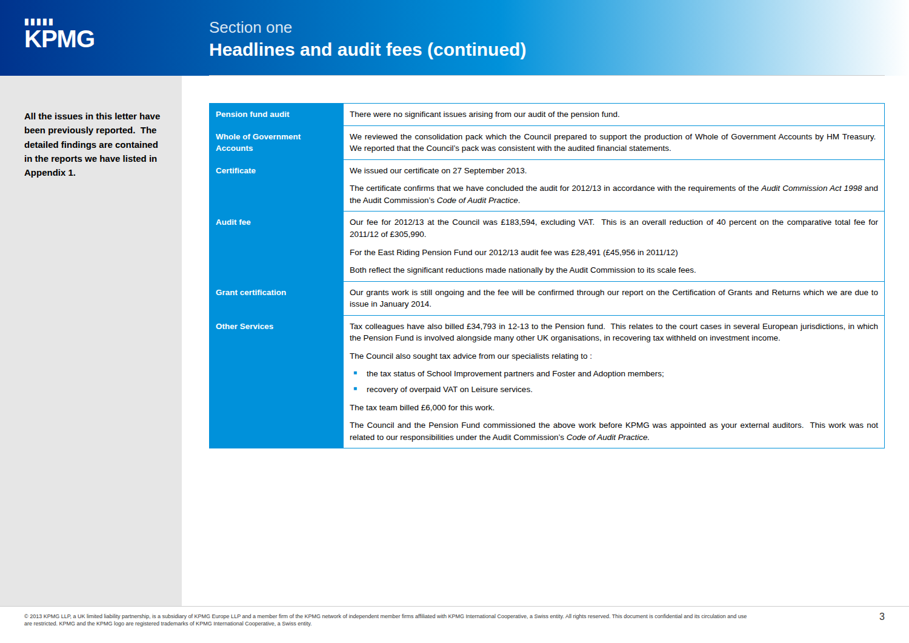▮▮▮▮▮KPMG
Section one
Headlines and audit fees (continued)
All the issues in this letter have been previously reported. The detailed findings are contained in the reports we have listed in Appendix 1.
| Pension fund audit | There were no significant issues arising from our audit of the pension fund. |
| Whole of Government Accounts | We reviewed the consolidation pack which the Council prepared to support the production of Whole of Government Accounts by HM Treasury. We reported that the Council’s pack was consistent with the audited financial statements. |
| Certificate | We issued our certificate on 27 September 2013. The certificate confirms that we have concluded the audit for 2012/13 in accordance with the requirements of the Audit Commission Act 1998 and the Audit Commission’s Code of Audit Practice . |
| Audit fee | Our fee for 2012/13 at the Council was £183,594, excluding VAT. This is an overall reduction of 40 percent on the comparative total fee for 2011/12 of £305,990. For the East Riding Pension Fund our 2012/13 audit fee was £28,491 (£45,956 in 2011/12) Both reflect the significant reductions made nationally by the Audit Commission to its scale fees. |
| Grant certification | Our grants work is still ongoing and the fee will be confirmed through our report on the Certification of Grants and Returns which we are due to issue in January 2014. |
| Other Services | Tax colleagues have also billed £34,793 in 12-13 to the Pension fund. This relates to the court cases in several European jurisdictions, in which the Pension Fund is involved alongside many other UK organisations, in recovering tax withheld on investment income. The Council also sought tax advice from our specialists relating to : the tax status of School Improvement partners and Foster and Adoption members; recovery of overpaid VAT on Leisure services. The tax team billed £6,000 for this work. The Council and the Pension Fund commissioned the above work before KPMG was appointed as your external auditors. This work was not related to our responsibilities under the Audit Commission’s Code of Audit Practice. |
© 2013 KPMG LLP, a UK limited liability partnership, is a subsidiary of KPMG Europe LLP and a member firm of the KPMG network of independent member firms affiliated with KPMG International Cooperative, a Swiss entity. All rights reserved. This document is confidential and its circulation and use are restricted. KPMG and the KPMG logo are registered trademarks of KPMG International Cooperative, a Swiss entity.
3